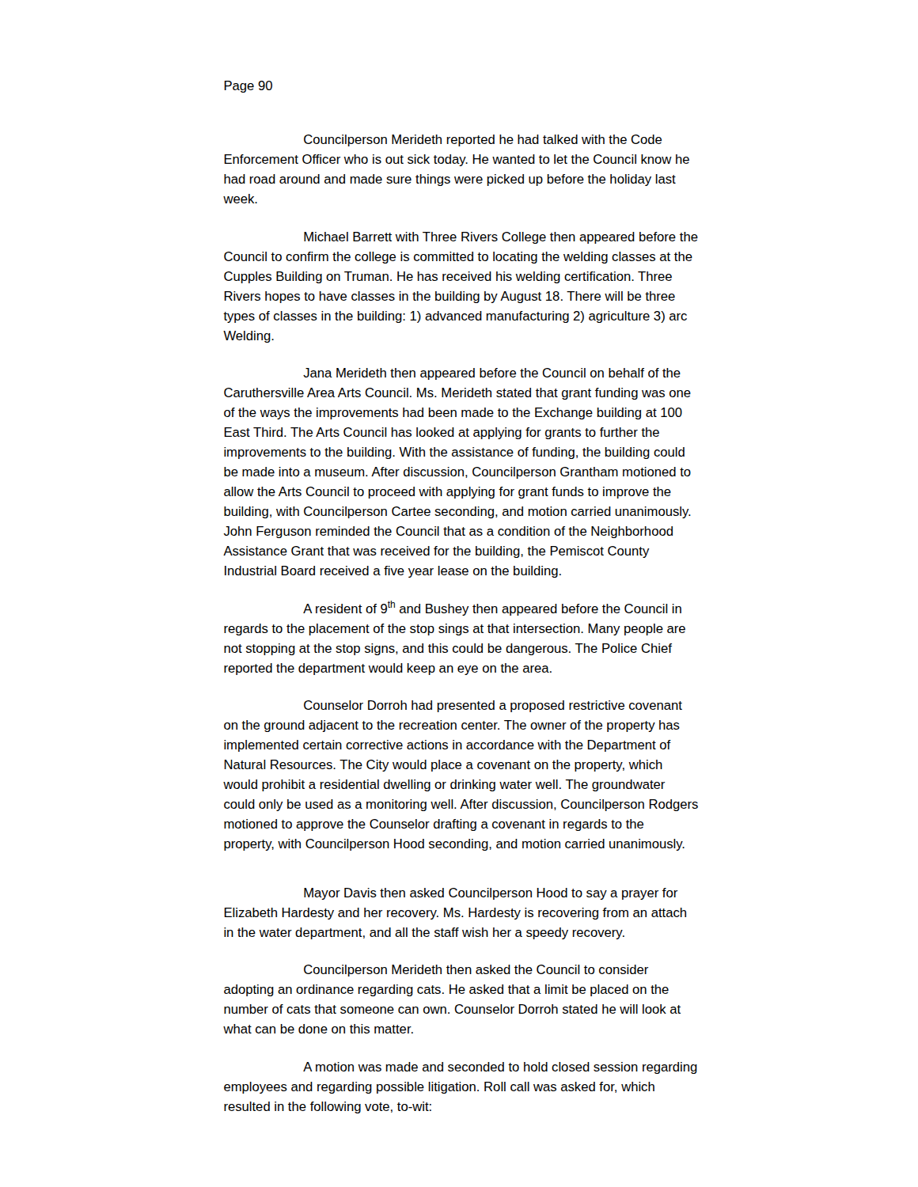Page 90
Councilperson Merideth reported he had talked with the Code Enforcement Officer who is out sick today. He wanted to let the Council know he had road around and made sure things were picked up before the holiday last week.
Michael Barrett with Three Rivers College then appeared before the Council to confirm the college is committed to locating the welding classes at the Cupples Building on Truman. He has received his welding certification. Three Rivers hopes to have classes in the building by August 18. There will be three types of classes in the building: 1) advanced manufacturing 2) agriculture 3) arc Welding.
Jana Merideth then appeared before the Council on behalf of the Caruthersville Area Arts Council. Ms. Merideth stated that grant funding was one of the ways the improvements had been made to the Exchange building at 100 East Third. The Arts Council has looked at applying for grants to further the improvements to the building. With the assistance of funding, the building could be made into a museum. After discussion, Councilperson Grantham motioned to allow the Arts Council to proceed with applying for grant funds to improve the building, with Councilperson Cartee seconding, and motion carried unanimously. John Ferguson reminded the Council that as a condition of the Neighborhood Assistance Grant that was received for the building, the Pemiscot County Industrial Board received a five year lease on the building.
A resident of 9th and Bushey then appeared before the Council in regards to the placement of the stop sings at that intersection. Many people are not stopping at the stop signs, and this could be dangerous. The Police Chief reported the department would keep an eye on the area.
Counselor Dorroh had presented a proposed restrictive covenant on the ground adjacent to the recreation center. The owner of the property has implemented certain corrective actions in accordance with the Department of Natural Resources. The City would place a covenant on the property, which would prohibit a residential dwelling or drinking water well. The groundwater could only be used as a monitoring well. After discussion, Councilperson Rodgers motioned to approve the Counselor drafting a covenant in regards to the property, with Councilperson Hood seconding, and motion carried unanimously.
Mayor Davis then asked Councilperson Hood to say a prayer for Elizabeth Hardesty and her recovery. Ms. Hardesty is recovering from an attach in the water department, and all the staff wish her a speedy recovery.
Councilperson Merideth then asked the Council to consider adopting an ordinance regarding cats. He asked that a limit be placed on the number of cats that someone can own. Counselor Dorroh stated he will look at what can be done on this matter.
A motion was made and seconded to hold closed session regarding employees and regarding possible litigation. Roll call was asked for, which resulted in the following vote, to-wit: